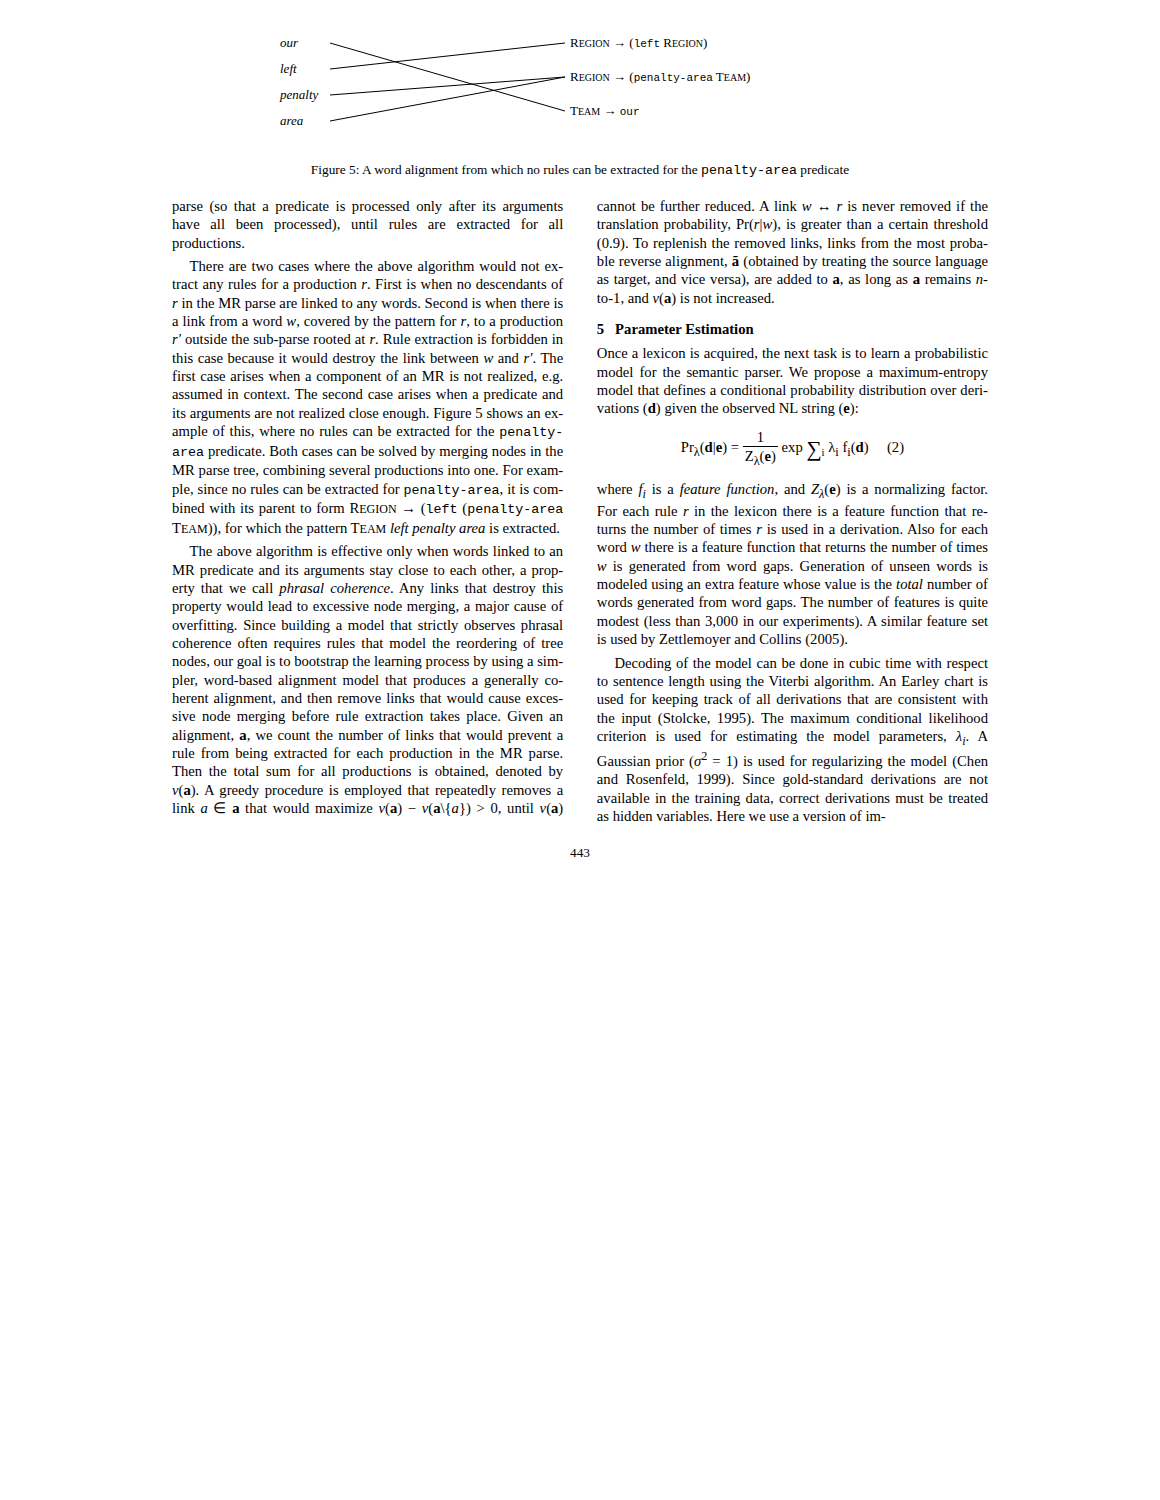our left penalty area REGION → (left REGION) REGION → (penalty-area TEAM) TEAM → our
Figure 5: A word alignment from which no rules can be extracted for the penalty-area predicate
parse (so that a predicate is processed only after its arguments have all been processed), until rules are extracted for all productions.
There are two cases where the above algorithm would not extract any rules for a production r. First is when no descendants of r in the MR parse are linked to any words. Second is when there is a link from a word w, covered by the pattern for r, to a production r′ outside the sub-parse rooted at r. Rule extraction is forbidden in this case because it would destroy the link between w and r′. The first case arises when a component of an MR is not realized, e.g. assumed in context. The second case arises when a predicate and its arguments are not realized close enough. Figure 5 shows an example of this, where no rules can be extracted for the penalty-area predicate. Both cases can be solved by merging nodes in the MR parse tree, combining several productions into one. For example, since no rules can be extracted for penalty-area, it is combined with its parent to form REGION → (left (penalty-area TEAM)), for which the pattern TEAM left penalty area is extracted.
The above algorithm is effective only when words linked to an MR predicate and its arguments stay close to each other, a property that we call phrasal coherence. Any links that destroy this property would lead to excessive node merging, a major cause of overfitting. Since building a model that strictly observes phrasal coherence often requires rules that model the reordering of tree nodes, our goal is to bootstrap the learning process by using a simpler, word-based alignment model that produces a generally coherent alignment, and then remove links that would cause excessive node merging before rule extraction takes place. Given an alignment, a, we count the number of links that would prevent a rule from being extracted for each production in the MR parse. Then the total sum for all productions is obtained, denoted by v(a). A greedy procedure is employed that repeatedly removes a link a ∈ a that would maximize v(a) − v(a\{a}) > 0, until v(a) cannot be further reduced. A link w ↔ r is never removed if the translation probability, Pr(r|w), is greater than a certain threshold (0.9). To replenish the removed links, links from the most probable reverse alignment, ã (obtained by treating the source language as target, and vice versa), are added to a, as long as a remains n-to-1, and v(a) is not increased.
5 Parameter Estimation
Once a lexicon is acquired, the next task is to learn a probabilistic model for the semantic parser. We propose a maximum-entropy model that defines a conditional probability distribution over derivations (d) given the observed NL string (e):
Prλ(d|e) = 1 Zλ(e) exp ∑i λi fi(d) (2)
where fi is a feature function, and Zλ(e) is a normalizing factor. For each rule r in the lexicon there is a feature function that returns the number of times r is used in a derivation. Also for each word w there is a feature function that returns the number of times w is generated from word gaps. Generation of unseen words is modeled using an extra feature whose value is the total number of words generated from word gaps. The number of features is quite modest (less than 3,000 in our experiments). A similar feature set is used by Zettlemoyer and Collins (2005).
Decoding of the model can be done in cubic time with respect to sentence length using the Viterbi algorithm. An Earley chart is used for keeping track of all derivations that are consistent with the input (Stolcke, 1995). The maximum conditional likelihood criterion is used for estimating the model parameters, λi. A Gaussian prior (σ2 = 1) is used for regularizing the model (Chen and Rosenfeld, 1999). Since gold-standard derivations are not available in the training data, correct derivations must be treated as hidden variables. Here we use a version of im-
443